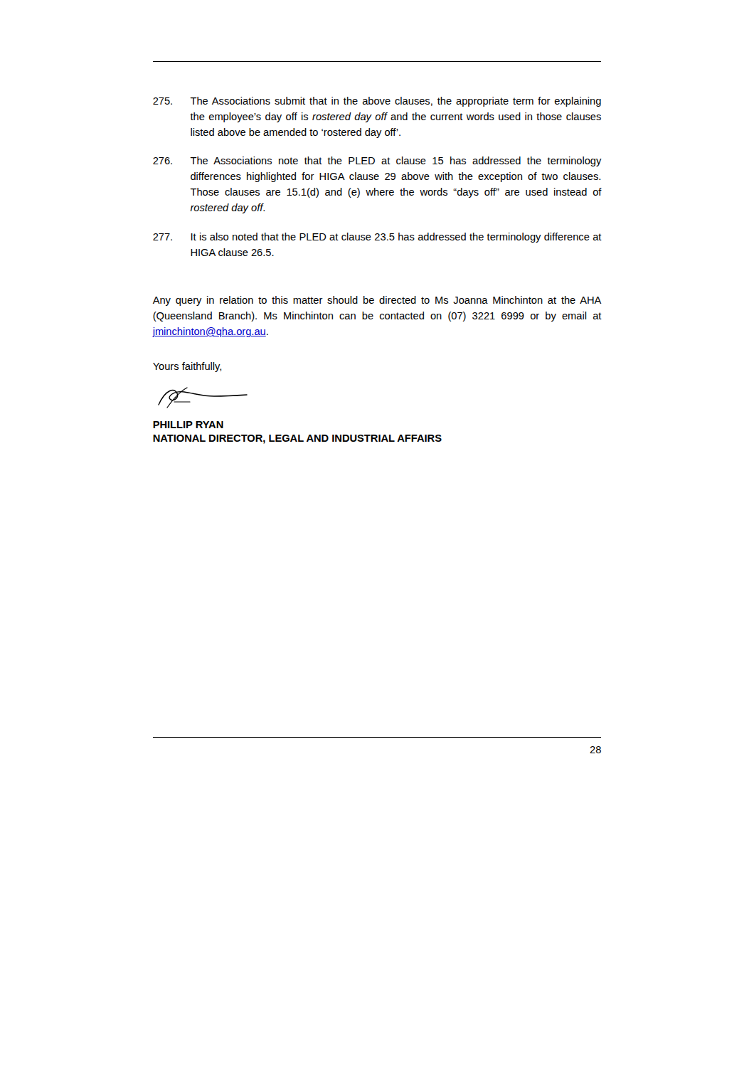275.
The Associations submit that in the above clauses, the appropriate term for explaining the employee’s day off is rostered day off and the current words used in those clauses listed above be amended to ‘rostered day off’.
276.
The Associations note that the PLED at clause 15 has addressed the terminology differences highlighted for HIGA clause 29 above with the exception of two clauses. Those clauses are 15.1(d) and (e) where the words “days off” are used instead of rostered day off.
277.
It is also noted that the PLED at clause 23.5 has addressed the terminology difference at HIGA clause 26.5.
Any query in relation to this matter should be directed to Ms Joanna Minchinton at the AHA (Queensland Branch). Ms Minchinton can be contacted on (07) 3221 6999 or by email at jminchinton@qha.org.au.
Yours faithfully,
PHILLIP RYAN
NATIONAL DIRECTOR, LEGAL AND INDUSTRIAL AFFAIRS
28